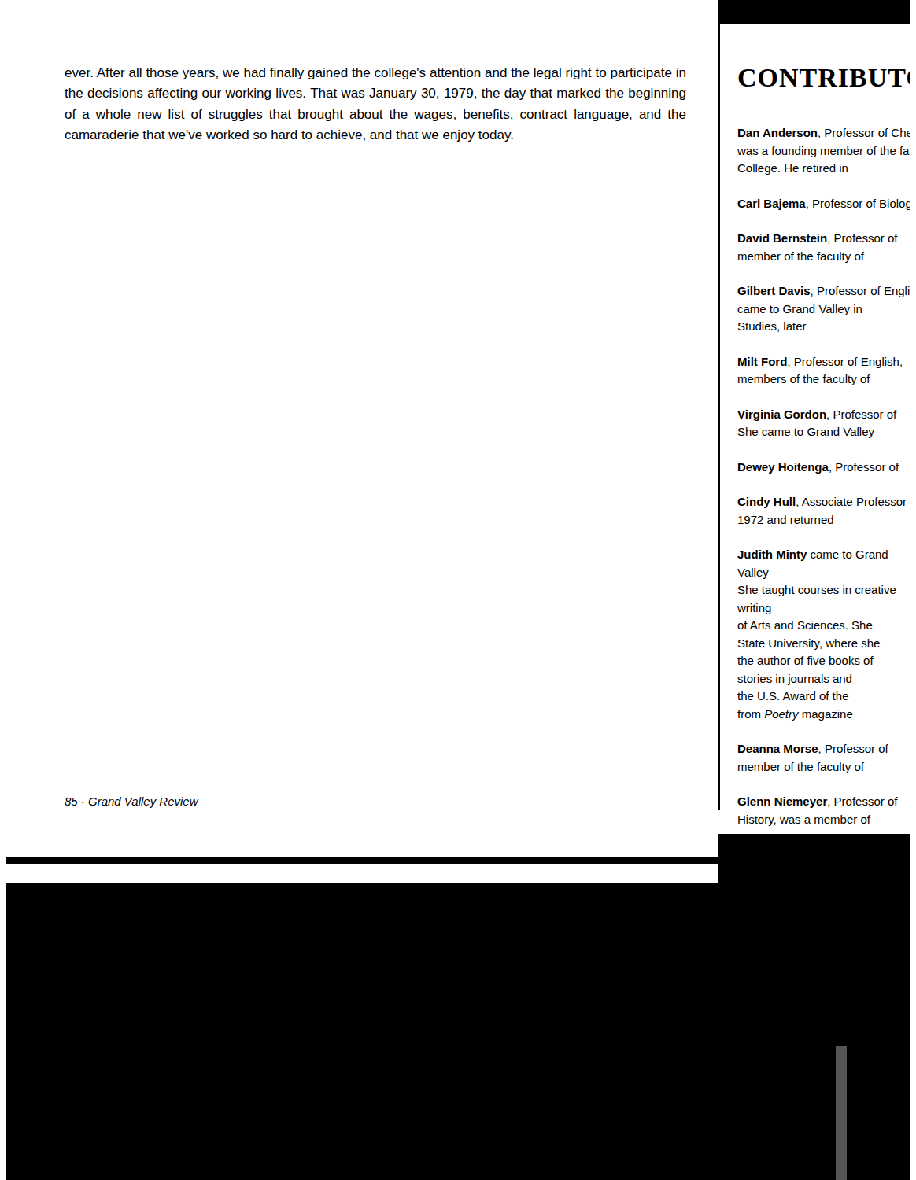ever. After all those years, we had finally gained the college's attention and the legal right to participate in the decisions affecting our working lives. That was January 30, 1979, the day that marked the beginning of a whole new list of struggles that brought about the wages, benefits, contract language, and the camaraderie that we've worked so hard to achieve, and that we enjoy today.
85 · Grand Valley Review
CONTRIBUTORS
Dan Anderson, Professor of Chemistry,
was a founding member of the faculty of
College. He retired in
Carl Bajema, Professor of Biology,
David Bernstein, Professor of
member of the faculty of
Gilbert Davis, Professor of English,
came to Grand Valley in
Studies, later
Milt Ford, Professor of English,
members of the faculty of
Virginia Gordon, Professor of
She came to Grand Valley
Dewey Hoitenga, Professor of
Cindy Hull, Associate Professor of
1972 and returned
Judith Minty came to Grand Valley
She taught courses in creative writing
of Arts and Sciences. She
State University, where she
the author of five books of
stories in journals and
the U.S. Award of the
from Poetry magazine
Deanna Morse, Professor of
member of the faculty of
Glenn Niemeyer, Professor of
History, was a member of
Richard Paschke, Professor of
the original members of